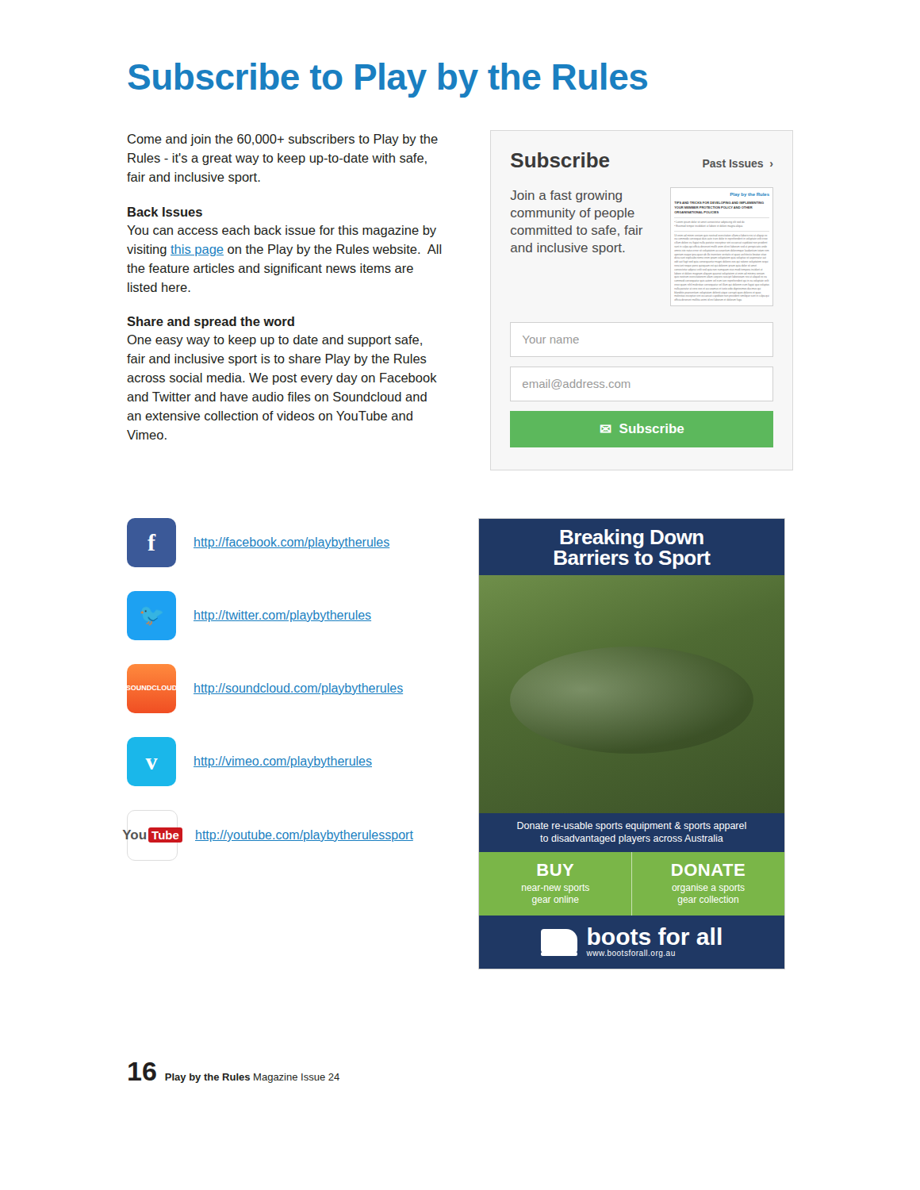Subscribe to Play by the Rules
Come and join the 60,000+ subscribers to Play by the Rules - it's a great way to keep up-to-date with safe, fair and inclusive sport.
Back Issues
You can access each back issue for this magazine by visiting this page on the Play by the Rules website. All the feature articles and significant news items are listed here.
Share and spread the word
One easy way to keep up to date and support safe, fair and inclusive sport is to share Play by the Rules across social media. We post every day on Facebook and Twitter and have audio files on Soundcloud and an extensive collection of videos on YouTube and Vimeo.
Subscribe
Past Issues ›
Join a fast growing community of people committed to safe, fair and inclusive sport.
Play by the Rules
TIPS AND TRICKS FOR DEVELOPING AND IMPLEMENTING YOUR MEMBER PROTECTION POLICY AND OTHER ORGANISATIONAL POLICIES
• Lorem ipsum dolor sit amet consectetur adipiscing elit sed do
• Eiusmod tempor incididunt ut labore et dolore magna aliqua
Ut enim ad minim veniam quis nostrud exercitation ullamco laboris nisi ut aliquip ex ea commodo consequat duis aute irure dolor in reprehenderit in voluptate velit esse cillum dolore eu fugiat nulla pariatur excepteur sint occaecat cupidatat non proident sunt in culpa qui officia deserunt mollit anim id est laborum sed ut perspiciatis unde omnis iste natus error sit voluptatem accusantium doloremque laudantium totam rem aperiam eaque ipsa quae ab illo inventore veritatis et quasi architecto beatae vitae dicta sunt explicabo nemo enim ipsam voluptatem quia voluptas sit aspernatur aut odit aut fugit sed quia consequuntur magni dolores eos qui ratione voluptatem sequi nesciunt neque porro quisquam est qui dolorem ipsum quia dolor sit amet consectetur adipisci velit sed quia non numquam eius modi tempora incidunt ut labore et dolore magnam aliquam quaerat voluptatem ut enim ad minima veniam quis nostrum exercitationem ullam corporis suscipit laboriosam nisi ut aliquid ex ea commodi consequatur quis autem vel eum iure reprehenderit qui in ea voluptate velit esse quam nihil molestiae consequatur vel illum qui dolorem eum fugiat quo voluptas nulla pariatur at vero eos et accusamus et iusto odio dignissimos ducimus qui blanditiis praesentium voluptatum deleniti atque corrupti quos dolores et quas molestias excepturi sint occaecati cupiditate non provident similique sunt in culpa qui officia deserunt mollitia animi id est laborum et dolorum fuga
Your name
email@address.com
✉ Subscribe
f
http://facebook.com/playbytherules
🐦
http://twitter.com/playbytherules
SOUNDCLOUD
http://soundcloud.com/playbytherules
v
http://vimeo.com/playbytherules
You Tube
http://youtube.com/playbytherulessport
Breaking Down
Barriers to Sport
Donate re-usable sports equipment & sports apparel
to disadvantaged players across Australia
BUY
near-new sports
gear online
DONATE
organise a sports
gear collection
boots for all
www.bootsforall.org.au
16
Play by the Rules Magazine Issue 24